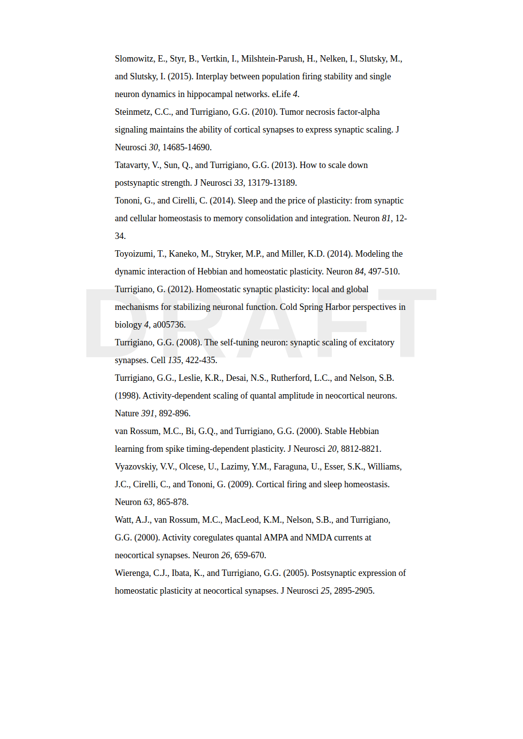DRAFT
Slomowitz, E., Styr, B., Vertkin, I., Milshtein-Parush, H., Nelken, I., Slutsky, M., and Slutsky, I. (2015). Interplay between population firing stability and single neuron dynamics in hippocampal networks. eLife 4.
Steinmetz, C.C., and Turrigiano, G.G. (2010). Tumor necrosis factor-alpha signaling maintains the ability of cortical synapses to express synaptic scaling. J Neurosci 30, 14685-14690.
Tatavarty, V., Sun, Q., and Turrigiano, G.G. (2013). How to scale down postsynaptic strength. J Neurosci 33, 13179-13189.
Tononi, G., and Cirelli, C. (2014). Sleep and the price of plasticity: from synaptic and cellular homeostasis to memory consolidation and integration. Neuron 81, 12-34.
Toyoizumi, T., Kaneko, M., Stryker, M.P., and Miller, K.D. (2014). Modeling the dynamic interaction of Hebbian and homeostatic plasticity. Neuron 84, 497-510.
Turrigiano, G. (2012). Homeostatic synaptic plasticity: local and global mechanisms for stabilizing neuronal function. Cold Spring Harbor perspectives in biology 4, a005736.
Turrigiano, G.G. (2008). The self-tuning neuron: synaptic scaling of excitatory synapses. Cell 135, 422-435.
Turrigiano, G.G., Leslie, K.R., Desai, N.S., Rutherford, L.C., and Nelson, S.B. (1998). Activity-dependent scaling of quantal amplitude in neocortical neurons. Nature 391, 892-896.
van Rossum, M.C., Bi, G.Q., and Turrigiano, G.G. (2000). Stable Hebbian learning from spike timing-dependent plasticity. J Neurosci 20, 8812-8821.
Vyazovskiy, V.V., Olcese, U., Lazimy, Y.M., Faraguna, U., Esser, S.K., Williams, J.C., Cirelli, C., and Tononi, G. (2009). Cortical firing and sleep homeostasis. Neuron 63, 865-878.
Watt, A.J., van Rossum, M.C., MacLeod, K.M., Nelson, S.B., and Turrigiano, G.G. (2000). Activity coregulates quantal AMPA and NMDA currents at neocortical synapses. Neuron 26, 659-670.
Wierenga, C.J., Ibata, K., and Turrigiano, G.G. (2005). Postsynaptic expression of homeostatic plasticity at neocortical synapses. J Neurosci 25, 2895-2905.